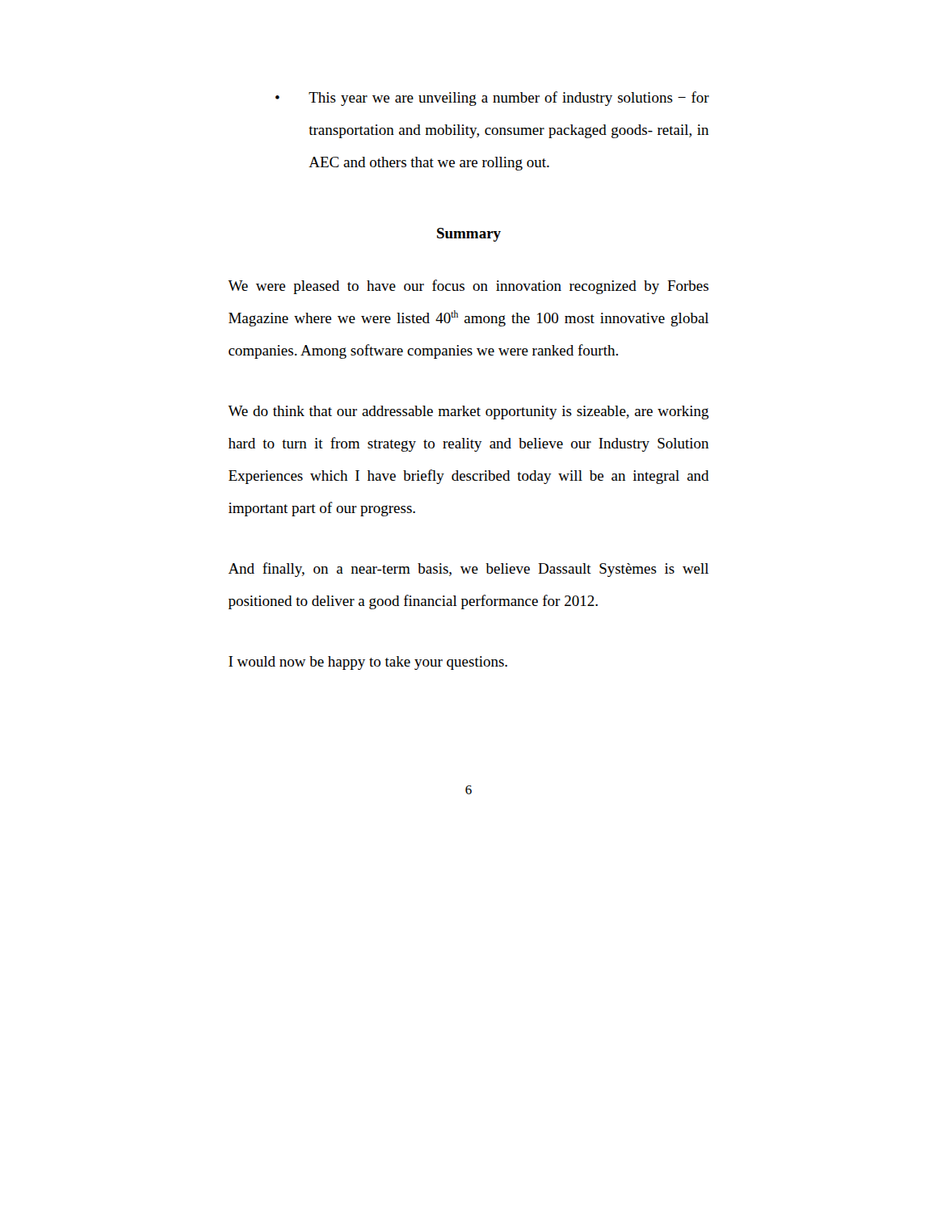This year we are unveiling a number of industry solutions − for transportation and mobility, consumer packaged goods- retail, in AEC and others that we are rolling out.
Summary
We were pleased to have our focus on innovation recognized by Forbes Magazine where we were listed 40th among the 100 most innovative global companies. Among software companies we were ranked fourth.
We do think that our addressable market opportunity is sizeable, are working hard to turn it from strategy to reality and believe our Industry Solution Experiences which I have briefly described today will be an integral and important part of our progress.
And finally, on a near-term basis, we believe Dassault Systèmes is well positioned to deliver a good financial performance for 2012.
I would now be happy to take your questions.
6